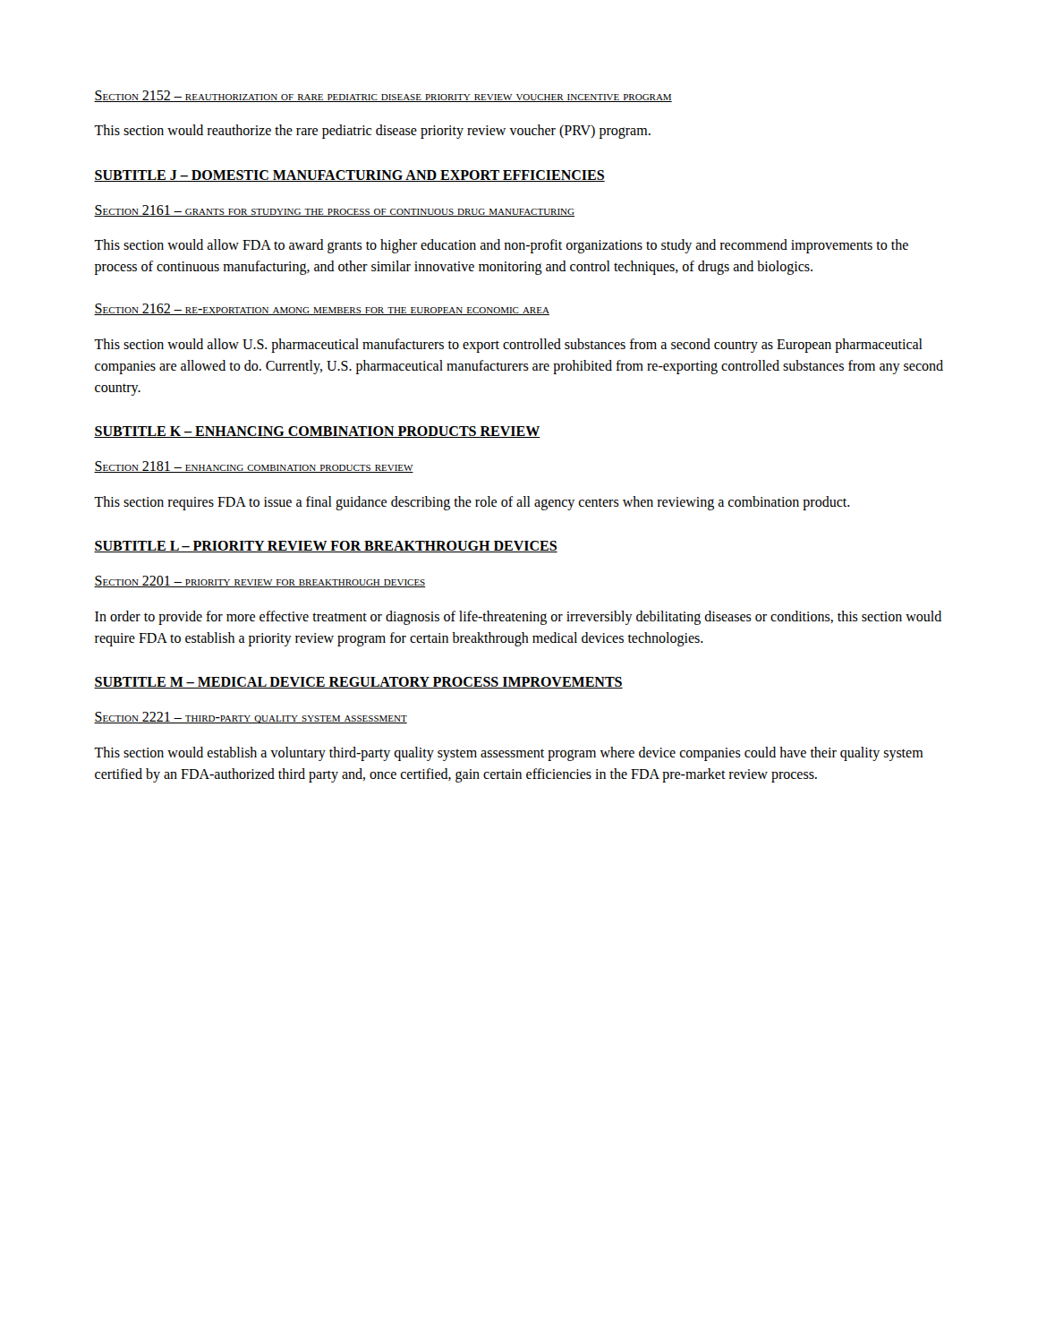Section 2152 – Reauthorization Of Rare Pediatric Disease Priority Review Voucher Incentive Program
This section would reauthorize the rare pediatric disease priority review voucher (PRV) program.
SUBTITLE J – DOMESTIC MANUFACTURING AND EXPORT EFFICIENCIES
Section 2161 – Grants For Studying The Process Of Continuous Drug Manufacturing
This section would allow FDA to award grants to higher education and non-profit organizations to study and recommend improvements to the process of continuous manufacturing, and other similar innovative monitoring and control techniques, of drugs and biologics.
Section 2162 – Re-Exportation Among Members For The European Economic Area
This section would allow U.S. pharmaceutical manufacturers to export controlled substances from a second country as European pharmaceutical companies are allowed to do. Currently, U.S. pharmaceutical manufacturers are prohibited from re-exporting controlled substances from any second country.
SUBTITLE K – ENHANCING COMBINATION PRODUCTS REVIEW
Section 2181 – Enhancing Combination Products Review
This section requires FDA to issue a final guidance describing the role of all agency centers when reviewing a combination product.
SUBTITLE L – PRIORITY REVIEW FOR BREAKTHROUGH DEVICES
Section 2201 – Priority Review For Breakthrough Devices
In order to provide for more effective treatment or diagnosis of life-threatening or irreversibly debilitating diseases or conditions, this section would require FDA to establish a priority review program for certain breakthrough medical devices technologies.
SUBTITLE M – MEDICAL DEVICE REGULATORY PROCESS IMPROVEMENTS
Section 2221 – Third-Party Quality System Assessment
This section would establish a voluntary third-party quality system assessment program where device companies could have their quality system certified by an FDA-authorized third party and, once certified, gain certain efficiencies in the FDA pre-market review process.